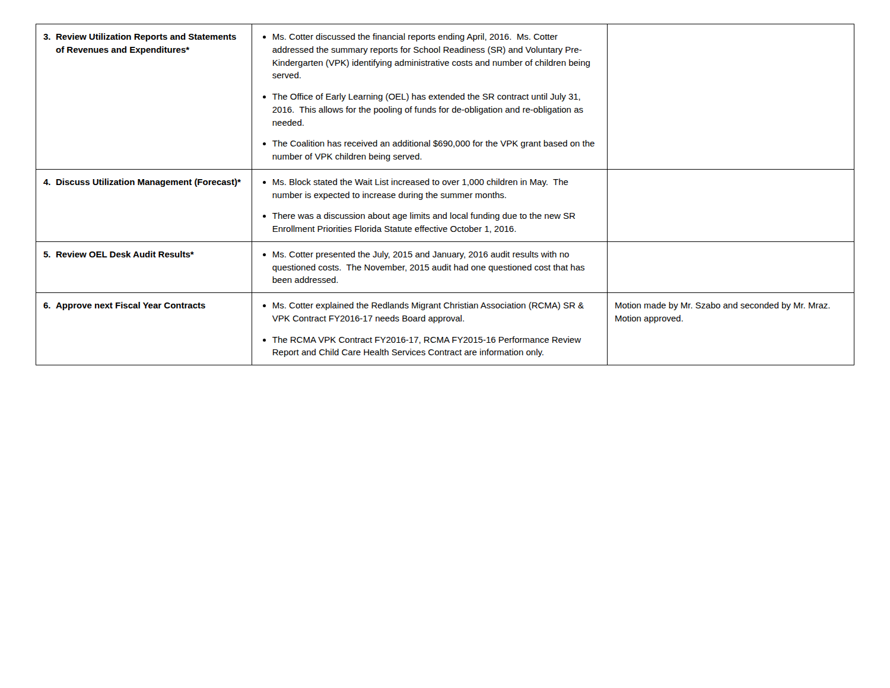| 3. Review Utilization Reports and Statements of Revenues and Expenditures* | Ms. Cotter discussed the financial reports ending April, 2016. Ms. Cotter addressed the summary reports for School Readiness (SR) and Voluntary Pre-Kindergarten (VPK) identifying administrative costs and number of children being served. The Office of Early Learning (OEL) has extended the SR contract until July 31, 2016. This allows for the pooling of funds for de-obligation and re-obligation as needed. The Coalition has received an additional $690,000 for the VPK grant based on the number of VPK children being served. | |
| 4. Discuss Utilization Management (Forecast)* | Ms. Block stated the Wait List increased to over 1,000 children in May. The number is expected to increase during the summer months. There was a discussion about age limits and local funding due to the new SR Enrollment Priorities Florida Statute effective October 1, 2016. | |
| 5. Review OEL Desk Audit Results* | Ms. Cotter presented the July, 2015 and January, 2016 audit results with no questioned costs. The November, 2015 audit had one questioned cost that has been addressed. | |
| 6. Approve next Fiscal Year Contracts | Ms. Cotter explained the Redlands Migrant Christian Association (RCMA) SR & VPK Contract FY2016-17 needs Board approval. The RCMA VPK Contract FY2016-17, RCMA FY2015-16 Performance Review Report and Child Care Health Services Contract are information only. | Motion made by Mr. Szabo and seconded by Mr. Mraz. Motion approved. |